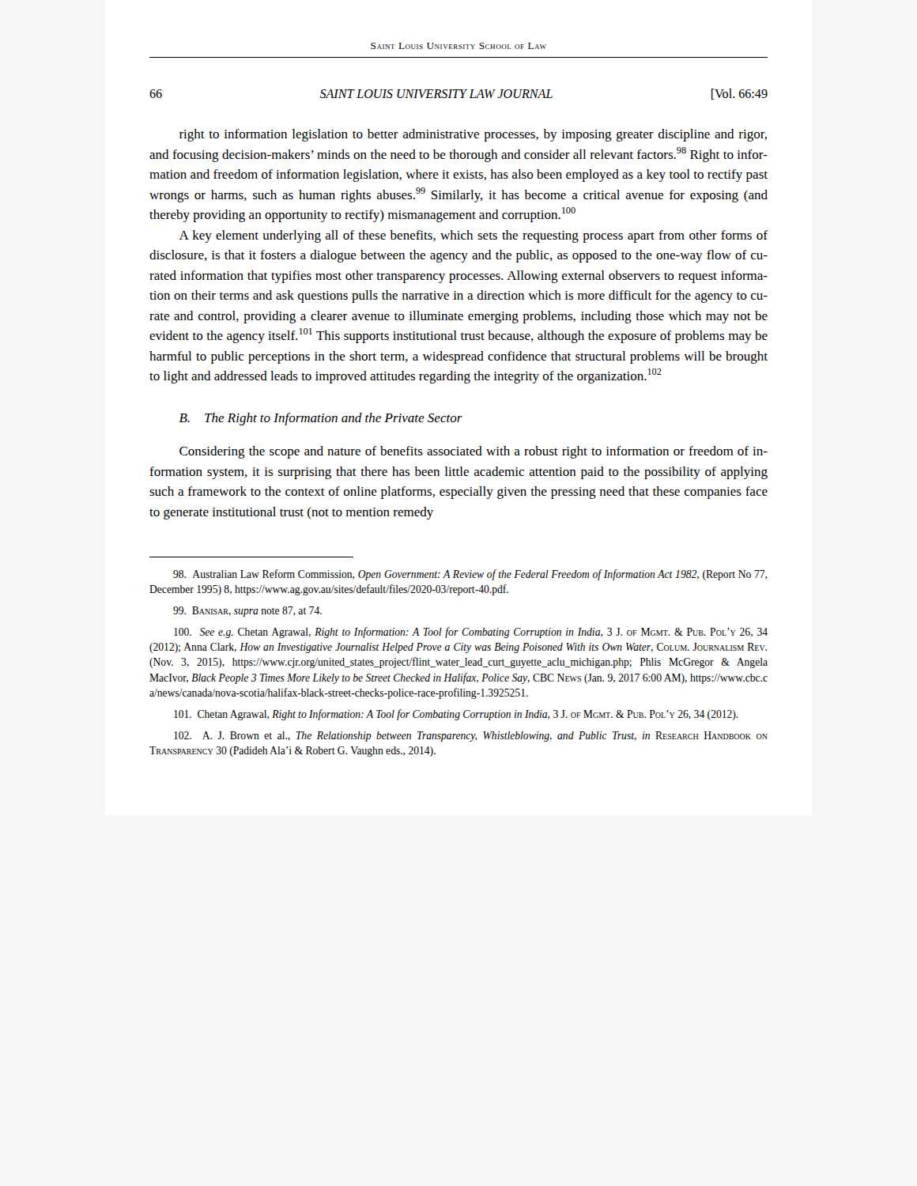Saint Louis University School of Law
66 SAINT LOUIS UNIVERSITY LAW JOURNAL [Vol. 66:49
right to information legislation to better administrative processes, by imposing greater discipline and rigor, and focusing decision-makers’ minds on the need to be thorough and consider all relevant factors.98 Right to information and freedom of information legislation, where it exists, has also been employed as a key tool to rectify past wrongs or harms, such as human rights abuses.99 Similarly, it has become a critical avenue for exposing (and thereby providing an opportunity to rectify) mismanagement and corruption.100
A key element underlying all of these benefits, which sets the requesting process apart from other forms of disclosure, is that it fosters a dialogue between the agency and the public, as opposed to the one-way flow of curated information that typifies most other transparency processes. Allowing external observers to request information on their terms and ask questions pulls the narrative in a direction which is more difficult for the agency to curate and control, providing a clearer avenue to illuminate emerging problems, including those which may not be evident to the agency itself.101 This supports institutional trust because, although the exposure of problems may be harmful to public perceptions in the short term, a widespread confidence that structural problems will be brought to light and addressed leads to improved attitudes regarding the integrity of the organization.102
B. The Right to Information and the Private Sector
Considering the scope and nature of benefits associated with a robust right to information or freedom of information system, it is surprising that there has been little academic attention paid to the possibility of applying such a framework to the context of online platforms, especially given the pressing need that these companies face to generate institutional trust (not to mention remedy
Australian Law Reform Commission, Open Government: A Review of the Federal Freedom of Information Act 1982, (Report No 77, December 1995) 8, https://www.ag.gov.au/sites/default/files/2020-03/report-40.pdf.
Banisar, supra note 87, at 74.
See e.g. Chetan Agrawal, Right to Information: A Tool for Combating Corruption in India, 3 J. of Mgmt. & Pub. Pol’y 26, 34 (2012); Anna Clark, How an Investigative Journalist Helped Prove a City was Being Poisoned With its Own Water, Colum. Journalism Rev. (Nov. 3, 2015), https://www.cjr.org/united_states_project/flint_water_lead_curt_guyette_aclu_michigan.php; Phlis McGregor & Angela MacIvor, Black People 3 Times More Likely to be Street Checked in Halifax, Police Say, CBC News (Jan. 9, 2017 6:00 AM), https://www.cbc.ca/news/canada/nova-scotia/halifax-black-street-checks-police-race-profiling-1.3925251.
Chetan Agrawal, Right to Information: A Tool for Combating Corruption in India, 3 J. of Mgmt. & Pub. Pol’y 26, 34 (2012).
A. J. Brown et al., The Relationship between Transparency, Whistleblowing, and Public Trust, in Research Handbook on Transparency 30 (Padideh Ala’i & Robert G. Vaughn eds., 2014).